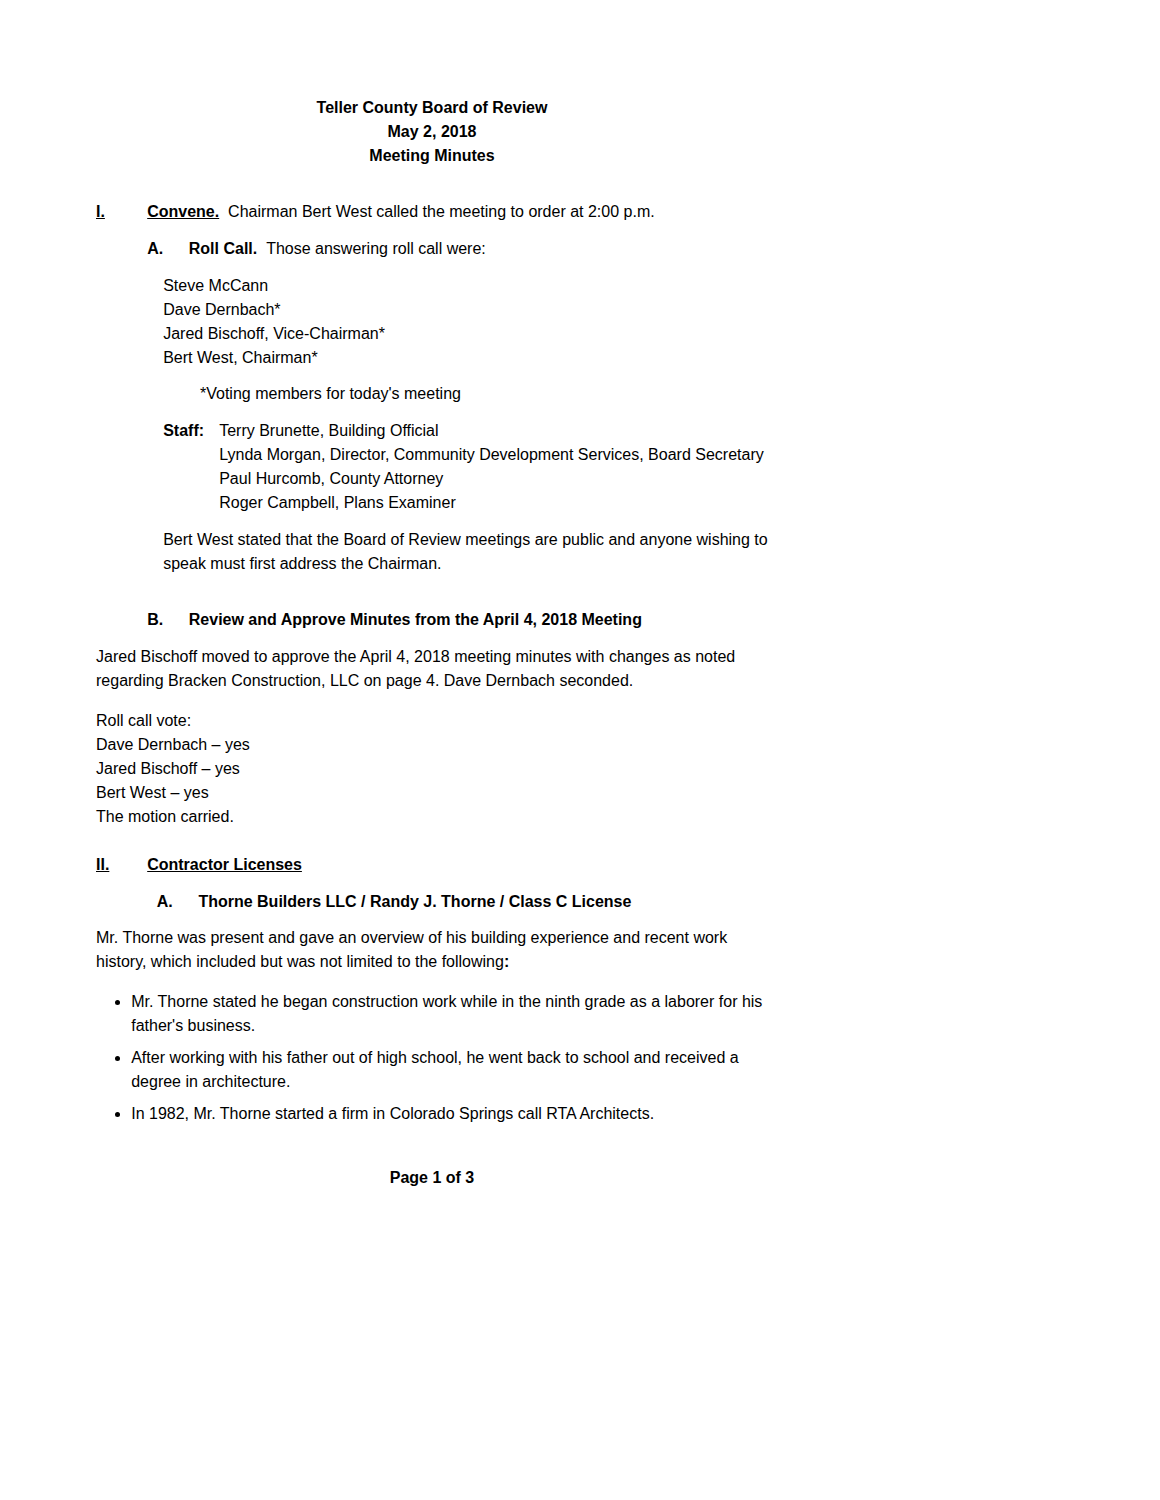Teller County Board of Review
May 2, 2018
Meeting Minutes
I.
Convene. Chairman Bert West called the meeting to order at 2:00 p.m.
A.
Roll Call. Those answering roll call were:
Steve McCann
Dave Dernbach*
Jared Bischoff, Vice-Chairman*
Bert West, Chairman*
*Voting members for today's meeting
Staff:
Terry Brunette, Building Official
Lynda Morgan, Director, Community Development Services, Board Secretary
Paul Hurcomb, County Attorney
Roger Campbell, Plans Examiner
Bert West stated that the Board of Review meetings are public and anyone wishing to speak must first address the Chairman.
B.
Review and Approve Minutes from the April 4, 2018 Meeting
Jared Bischoff moved to approve the April 4, 2018 meeting minutes with changes as noted regarding Bracken Construction, LLC on page 4. Dave Dernbach seconded.
Roll call vote:
Dave Dernbach – yes
Jared Bischoff – yes
Bert West – yes
The motion carried.
II.
Contractor Licenses
A.
Thorne Builders LLC / Randy J. Thorne / Class C License
Mr. Thorne was present and gave an overview of his building experience and recent work history, which included but was not limited to the following:
Mr. Thorne stated he began construction work while in the ninth grade as a laborer for his father's business.
After working with his father out of high school, he went back to school and received a degree in architecture.
In 1982, Mr. Thorne started a firm in Colorado Springs call RTA Architects.
Page 1 of 3